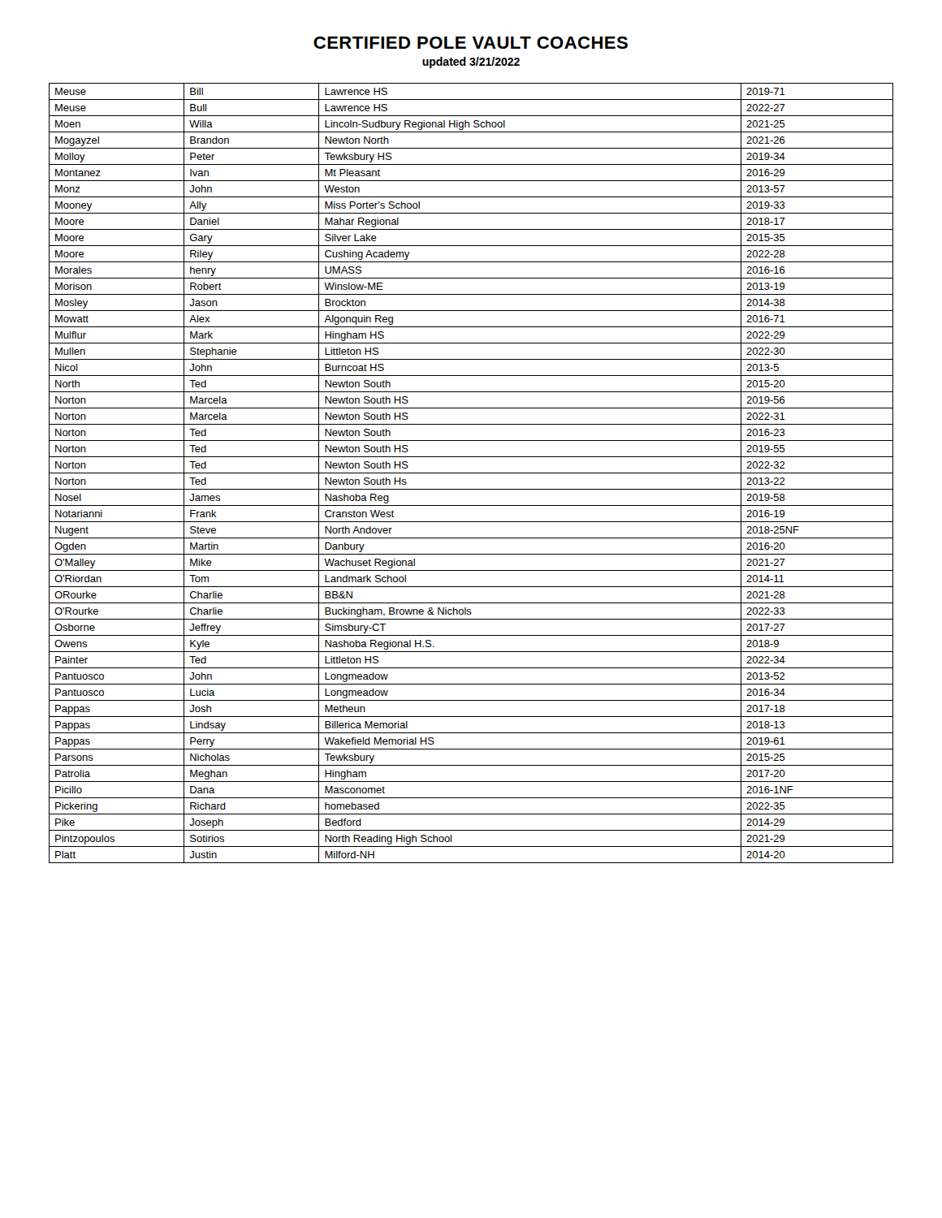CERTIFIED POLE VAULT COACHES
updated 3/21/2022
| Meuse | Bill | Lawrence HS | 2019-71 |
| Meuse | Bull | Lawrence HS | 2022-27 |
| Moen | Willa | Lincoln-Sudbury Regional High School | 2021-25 |
| Mogayzel | Brandon | Newton North | 2021-26 |
| Molloy | Peter | Tewksbury HS | 2019-34 |
| Montanez | Ivan | Mt Pleasant | 2016-29 |
| Monz | John | Weston | 2013-57 |
| Mooney | Ally | Miss Porter's School | 2019-33 |
| Moore | Daniel | Mahar Regional | 2018-17 |
| Moore | Gary | Silver Lake | 2015-35 |
| Moore | Riley | Cushing Academy | 2022-28 |
| Morales | henry | UMASS | 2016-16 |
| Morison | Robert | Winslow-ME | 2013-19 |
| Mosley | Jason | Brockton | 2014-38 |
| Mowatt | Alex | Algonquin Reg | 2016-71 |
| Mulflur | Mark | Hingham HS | 2022-29 |
| Mullen | Stephanie | Littleton HS | 2022-30 |
| Nicol | John | Burncoat HS | 2013-5 |
| North | Ted | Newton South | 2015-20 |
| Norton | Marcela | Newton South HS | 2019-56 |
| Norton | Marcela | Newton South HS | 2022-31 |
| Norton | Ted | Newton South | 2016-23 |
| Norton | Ted | Newton South HS | 2019-55 |
| Norton | Ted | Newton South HS | 2022-32 |
| Norton | Ted | Newton South Hs | 2013-22 |
| Nosel | James | Nashoba Reg | 2019-58 |
| Notarianni | Frank | Cranston West | 2016-19 |
| Nugent | Steve | North Andover | 2018-25NF |
| Ogden | Martin | Danbury | 2016-20 |
| O'Malley | Mike | Wachuset Regional | 2021-27 |
| O'Riordan | Tom | Landmark School | 2014-11 |
| ORourke | Charlie | BB&N | 2021-28 |
| O'Rourke | Charlie | Buckingham, Browne & Nichols | 2022-33 |
| Osborne | Jeffrey | Simsbury-CT | 2017-27 |
| Owens | Kyle | Nashoba Regional H.S. | 2018-9 |
| Painter | Ted | Littleton HS | 2022-34 |
| Pantuosco | John | Longmeadow | 2013-52 |
| Pantuosco | Lucia | Longmeadow | 2016-34 |
| Pappas | Josh | Metheun | 2017-18 |
| Pappas | Lindsay | Billerica Memorial | 2018-13 |
| Pappas | Perry | Wakefield Memorial HS | 2019-61 |
| Parsons | Nicholas | Tewksbury | 2015-25 |
| Patrolia | Meghan | Hingham | 2017-20 |
| Picillo | Dana | Masconomet | 2016-1NF |
| Pickering | Richard | homebased | 2022-35 |
| Pike | Joseph | Bedford | 2014-29 |
| Pintzopoulos | Sotirios | North Reading High School | 2021-29 |
| Platt | Justin | Milford-NH | 2014-20 |